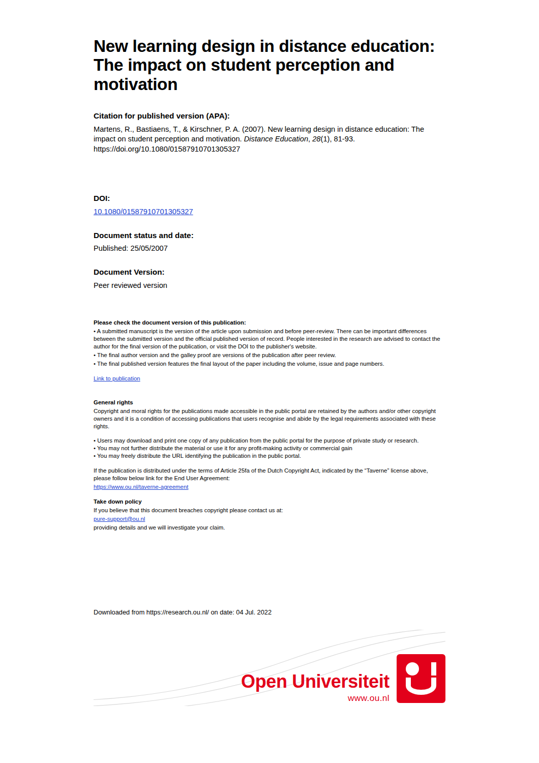New learning design in distance education: The impact on student perception and motivation
Citation for published version (APA):
Martens, R., Bastiaens, T., & Kirschner, P. A. (2007). New learning design in distance education: The impact on student perception and motivation. Distance Education, 28(1), 81-93.
https://doi.org/10.1080/01587910701305327
DOI:
10.1080/01587910701305327
Document status and date:
Published: 25/05/2007
Document Version:
Peer reviewed version
Please check the document version of this publication:
• A submitted manuscript is the version of the article upon submission and before peer-review. There can be important differences between the submitted version and the official published version of record. People interested in the research are advised to contact the author for the final version of the publication, or visit the DOI to the publisher's website.
• The final author version and the galley proof are versions of the publication after peer review.
• The final published version features the final layout of the paper including the volume, issue and page numbers.
Link to publication
General rights
Copyright and moral rights for the publications made accessible in the public portal are retained by the authors and/or other copyright owners and it is a condition of accessing publications that users recognise and abide by the legal requirements associated with these rights.
• Users may download and print one copy of any publication from the public portal for the purpose of private study or research.
• You may not further distribute the material or use it for any profit-making activity or commercial gain
• You may freely distribute the URL identifying the publication in the public portal.
If the publication is distributed under the terms of Article 25fa of the Dutch Copyright Act, indicated by the “Taverne” license above, please follow below link for the End User Agreement:
https://www.ou.nl/taverne-agreement
Take down policy
If you believe that this document breaches copyright please contact us at:
pure-support@ou.nl
providing details and we will investigate your claim.
Downloaded from https://research.ou.nl/ on date: 04 Jul. 2022
Open Universiteit www.ou.nl